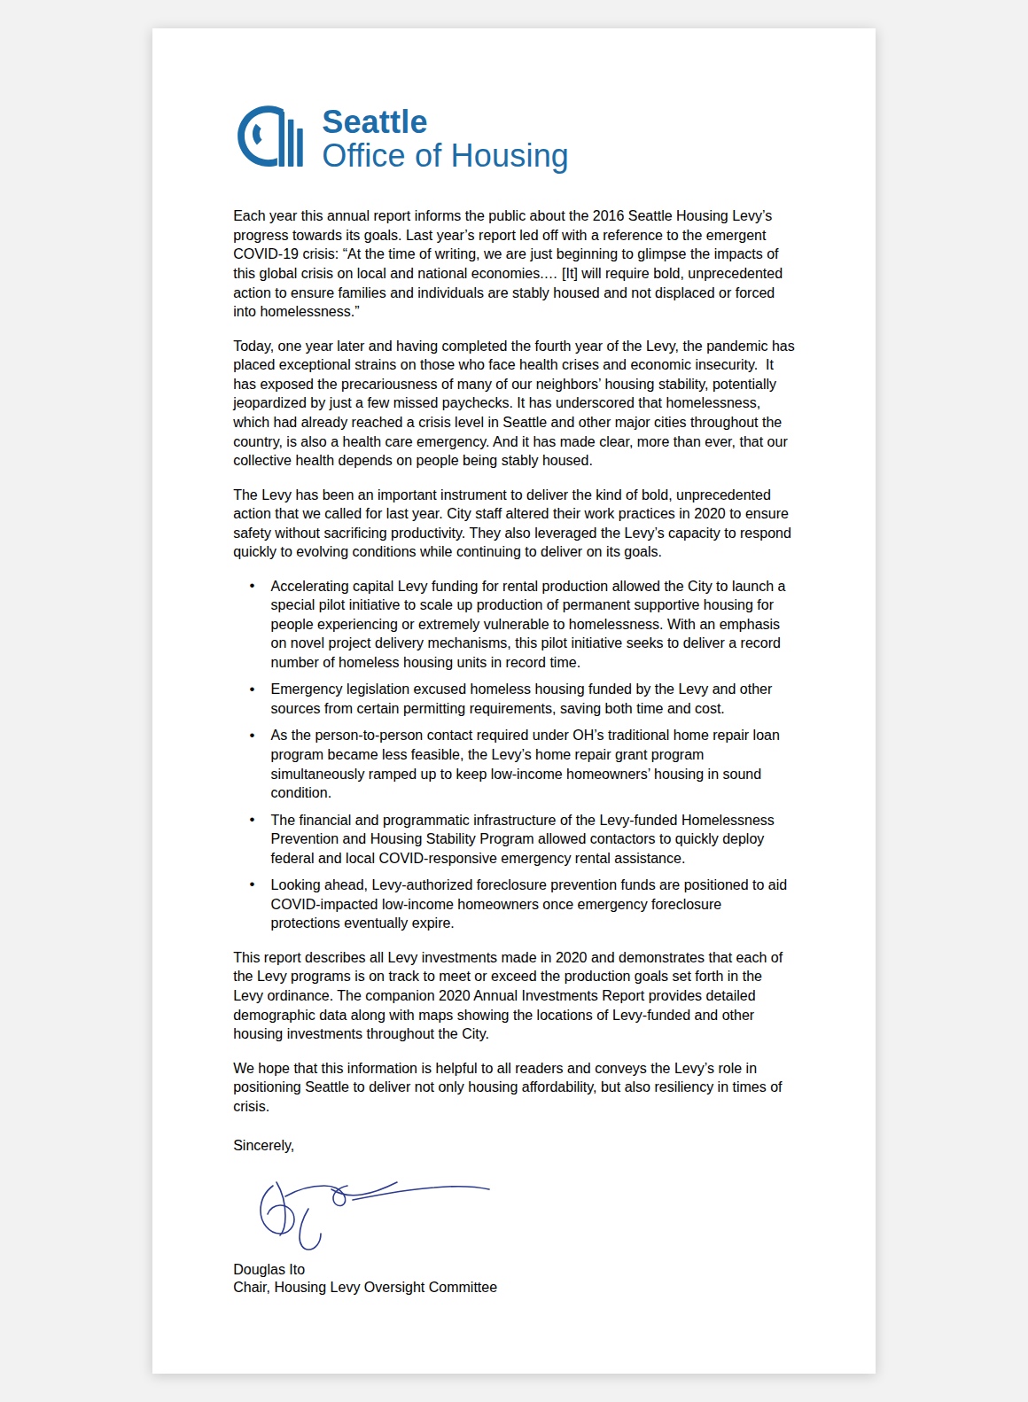Seattle Office of Housing
Each year this annual report informs the public about the 2016 Seattle Housing Levy’s progress towards its goals. Last year’s report led off with a reference to the emergent COVID-19 crisis: “At the time of writing, we are just beginning to glimpse the impacts of this global crisis on local and national economies.… [It] will require bold, unprecedented action to ensure families and individuals are stably housed and not displaced or forced into homelessness.”
Today, one year later and having completed the fourth year of the Levy, the pandemic has placed exceptional strains on those who face health crises and economic insecurity. It has exposed the precariousness of many of our neighbors’ housing stability, potentially jeopardized by just a few missed paychecks. It has underscored that homelessness, which had already reached a crisis level in Seattle and other major cities throughout the country, is also a health care emergency. And it has made clear, more than ever, that our collective health depends on people being stably housed.
The Levy has been an important instrument to deliver the kind of bold, unprecedented action that we called for last year. City staff altered their work practices in 2020 to ensure safety without sacrificing productivity. They also leveraged the Levy’s capacity to respond quickly to evolving conditions while continuing to deliver on its goals.
Accelerating capital Levy funding for rental production allowed the City to launch a special pilot initiative to scale up production of permanent supportive housing for people experiencing or extremely vulnerable to homelessness. With an emphasis on novel project delivery mechanisms, this pilot initiative seeks to deliver a record number of homeless housing units in record time.
Emergency legislation excused homeless housing funded by the Levy and other sources from certain permitting requirements, saving both time and cost.
As the person-to-person contact required under OH’s traditional home repair loan program became less feasible, the Levy’s home repair grant program simultaneously ramped up to keep low-income homeowners’ housing in sound condition.
The financial and programmatic infrastructure of the Levy-funded Homelessness Prevention and Housing Stability Program allowed contactors to quickly deploy federal and local COVID-responsive emergency rental assistance.
Looking ahead, Levy-authorized foreclosure prevention funds are positioned to aid COVID-impacted low-income homeowners once emergency foreclosure protections eventually expire.
This report describes all Levy investments made in 2020 and demonstrates that each of the Levy programs is on track to meet or exceed the production goals set forth in the Levy ordinance. The companion 2020 Annual Investments Report provides detailed demographic data along with maps showing the locations of Levy-funded and other housing investments throughout the City.
We hope that this information is helpful to all readers and conveys the Levy’s role in positioning Seattle to deliver not only housing affordability, but also resiliency in times of crisis.
Sincerely,
Douglas Ito
Chair, Housing Levy Oversight Committee